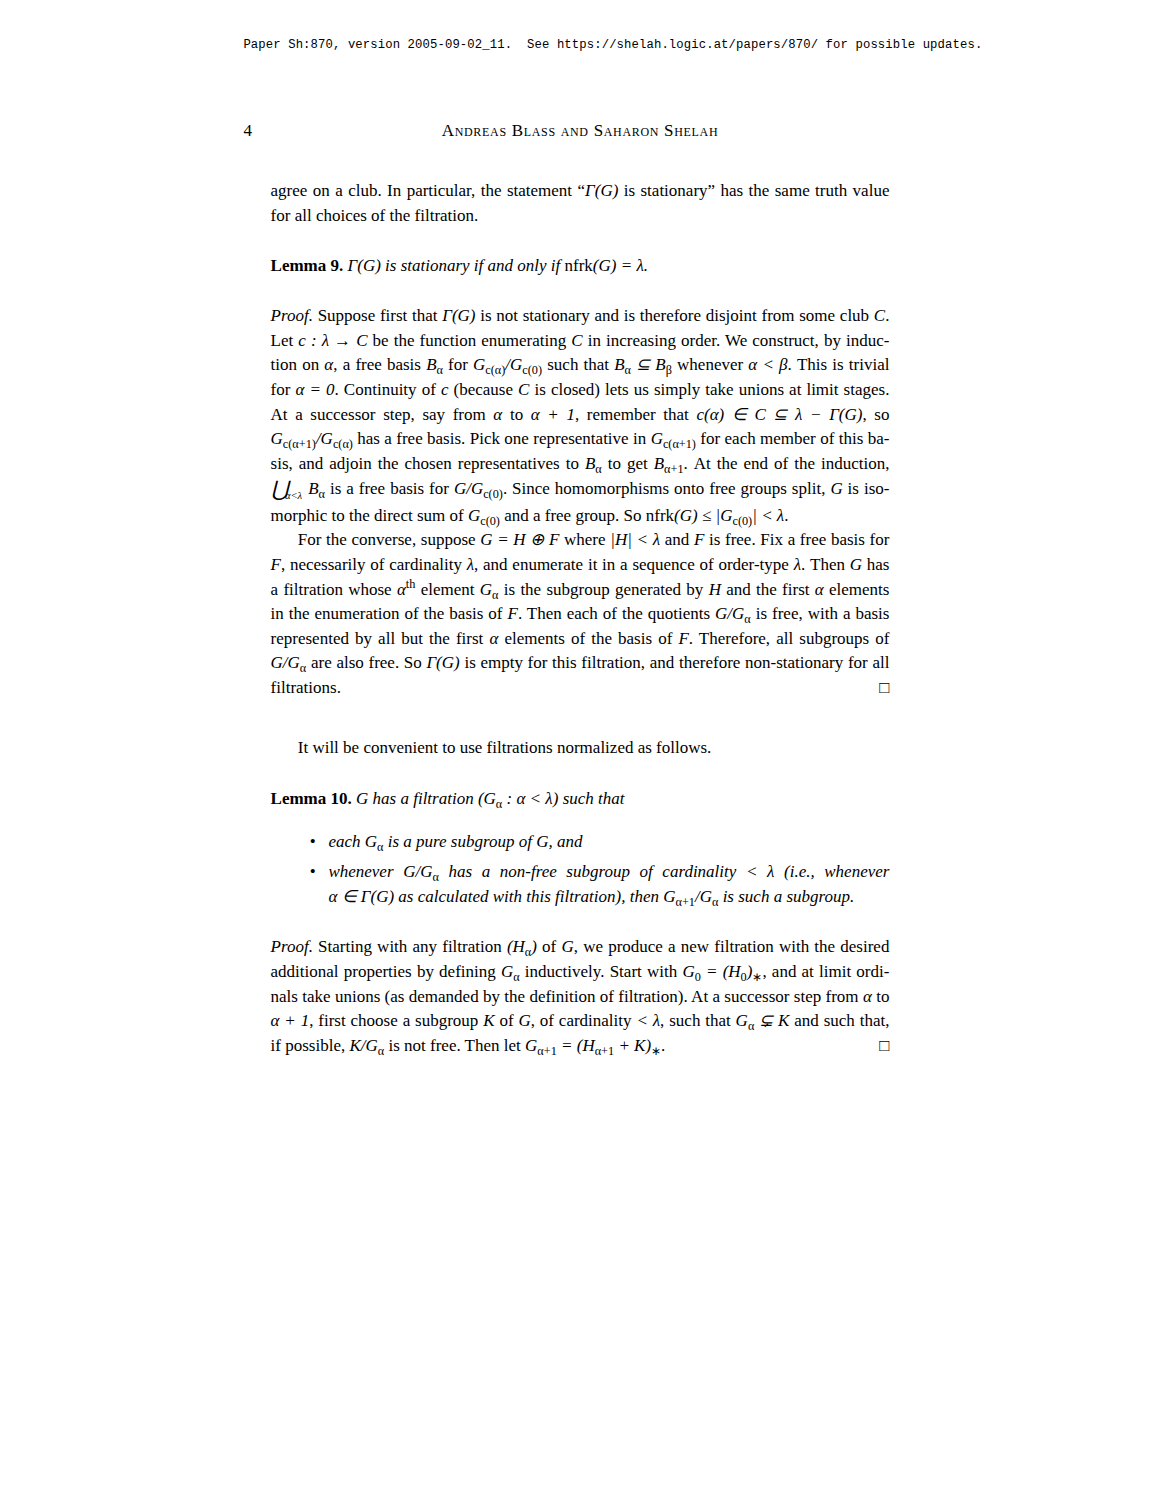Paper Sh:870, version 2005-09-02_11. See https://shelah.logic.at/papers/870/ for possible updates.
4
Andreas Blass and Saharon Shelah
agree on a club. In particular, the statement “Γ(G) is stationary” has the same truth value for all choices of the filtration.
Lemma 9. Γ(G) is stationary if and only if nfrk(G) = λ.
Proof. Suppose first that Γ(G) is not stationary and is therefore disjoint from some club C. Let c : λ → C be the function enumerating C in increasing order. We construct, by induction on α, a free basis Bα for Gc(α)/Gc(0) such that Bα ⊆ Bβ whenever α < β. This is trivial for α = 0. Continuity of c (because C is closed) lets us simply take unions at limit stages. At a successor step, say from α to α + 1, remember that c(α) ∈ C ⊆ λ − Γ(G), so Gc(α+1)/Gc(α) has a free basis. Pick one representative in Gc(α+1) for each member of this basis, and adjoin the chosen representatives to Bα to get Bα+1. At the end of the induction, ⋃α<λ Bα is a free basis for G/Gc(0). Since homomorphisms onto free groups split, G is isomorphic to the direct sum of Gc(0) and a free group. So nfrk(G) ≤ |Gc(0)| < λ.
For the converse, suppose G = H ⊕ F where |H| < λ and F is free. Fix a free basis for F, necessarily of cardinality λ, and enumerate it in a sequence of order-type λ. Then G has a filtration whose αth element Gα is the subgroup generated by H and the first α elements in the enumeration of the basis of F. Then each of the quotients G/Gα is free, with a basis represented by all but the first α elements of the basis of F. Therefore, all subgroups of G/Gα are also free. So Γ(G) is empty for this filtration, and therefore non-stationary for all filtrations.□
It will be convenient to use filtrations normalized as follows.
Lemma 10. G has a filtration (Gα : α < λ) such that
each Gα is a pure subgroup of G, and
whenever G/Gα has a non-free subgroup of cardinality < λ (i.e., whenever α ∈ Γ(G) as calculated with this filtration), then Gα+1/Gα is such a subgroup.
Proof. Starting with any filtration (Hα) of G, we produce a new filtration with the desired additional properties by defining Gα inductively. Start with G0 = (H0)∗, and at limit ordinals take unions (as demanded by the definition of filtration). At a successor step from α to α + 1, first choose a subgroup K of G, of cardinality < λ, such that Gα ⊊ K and such that, if possible, K/Gα is not free. Then let Gα+1 = (Hα+1 + K)∗.□